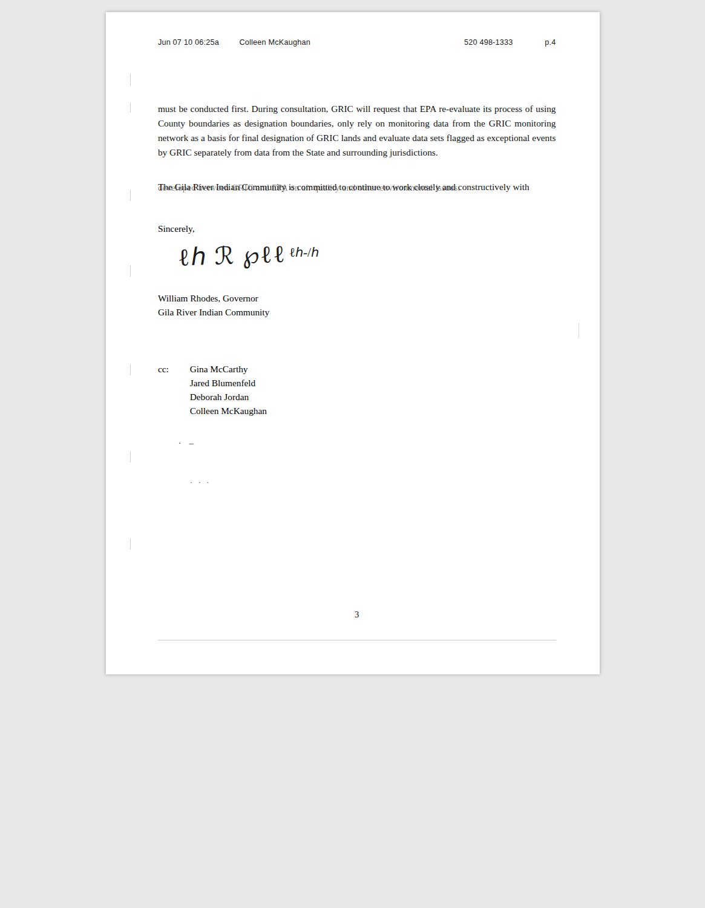Jun 07 10 06:25a Colleen McKaughan 520 498-1333p.4
must be conducted first. During consultation, GRIC will request that EPA re-evaluate its process of using County boundaries as designation boundaries, only rely on monitoring data from the GRIC monitoring network as a basis for final designation of GRIC lands and evaluate data sets flagged as exceptional events by GRIC separately from data from the State and surrounding jurisdictions.
developed between GRIC and EPA on air quality and other environmental issues.
The Gila River Indian Community is committed to continue to work closely and constructively with
Sincerely,
ℓℎ ℛ ℘ℓℓ ℓℎ-/ℎ
William Rhodes, Governor
Gila River Indian Community
cc: Gina McCarthy
Jared Blumenfeld
Deborah Jordan
Colleen McKaughan
· –
· · ·
3